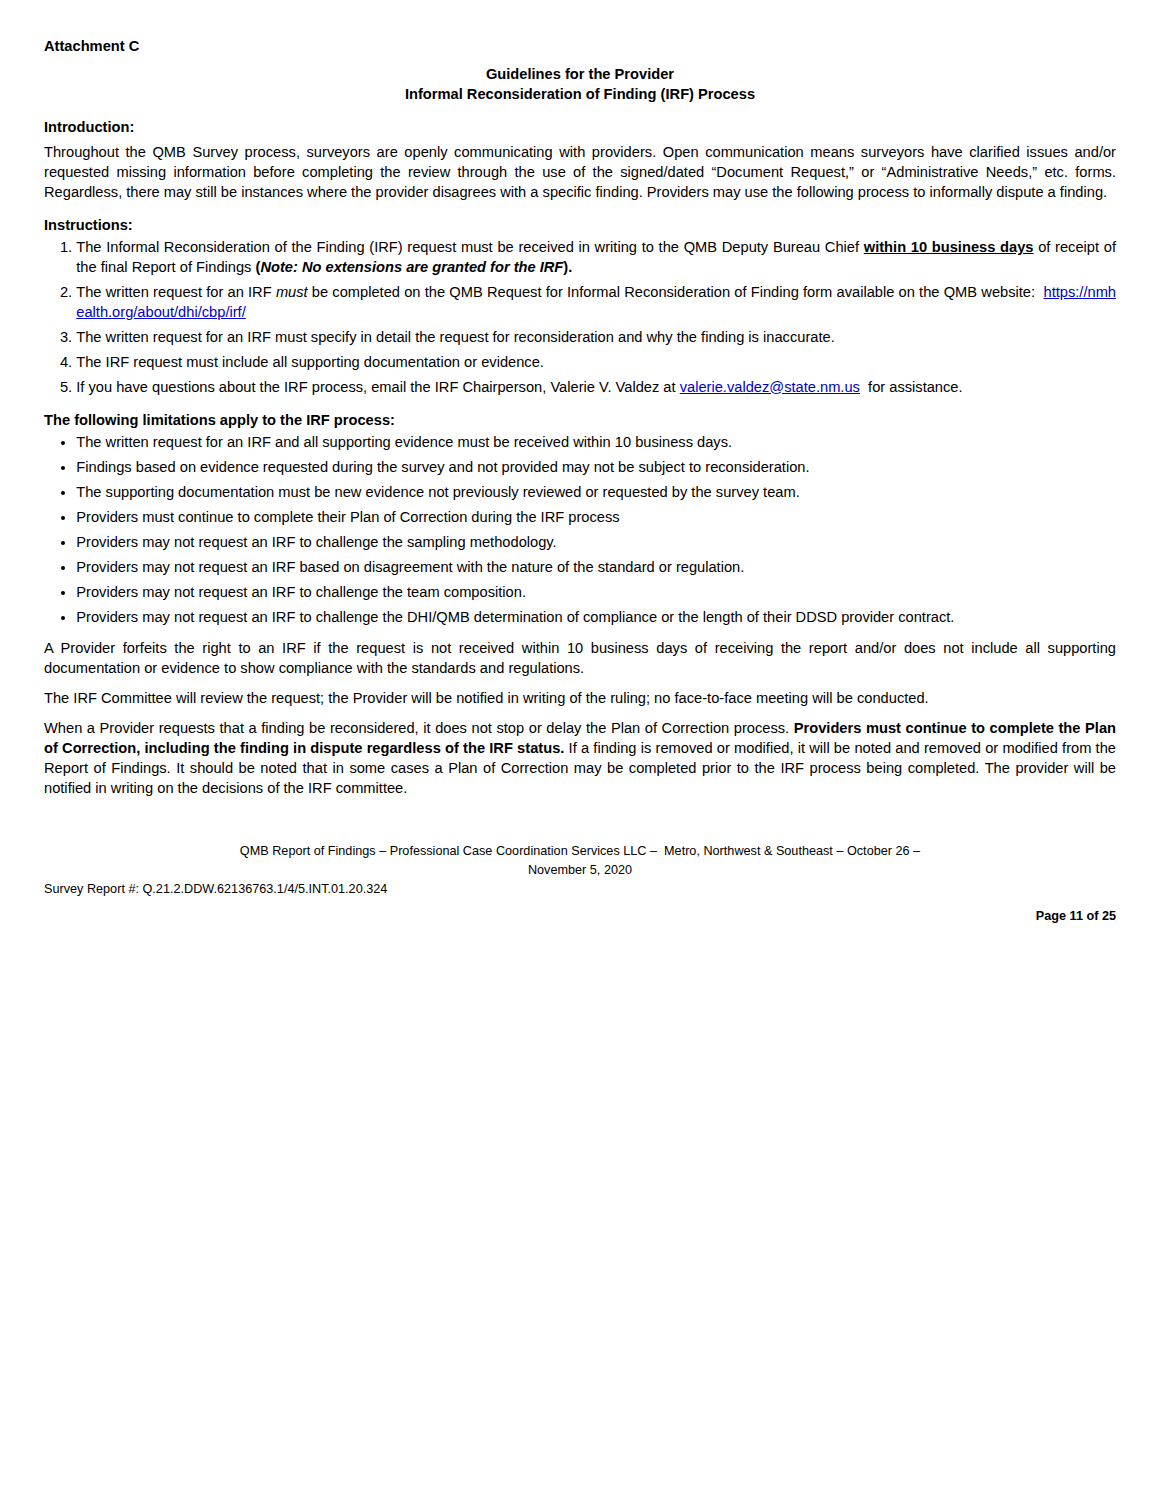Attachment C
Guidelines for the Provider
Informal Reconsideration of Finding (IRF) Process
Introduction:
Throughout the QMB Survey process, surveyors are openly communicating with providers. Open communication means surveyors have clarified issues and/or requested missing information before completing the review through the use of the signed/dated “Document Request,” or “Administrative Needs,” etc. forms. Regardless, there may still be instances where the provider disagrees with a specific finding. Providers may use the following process to informally dispute a finding.
Instructions:
The Informal Reconsideration of the Finding (IRF) request must be received in writing to the QMB Deputy Bureau Chief within 10 business days of receipt of the final Report of Findings (Note: No extensions are granted for the IRF).
The written request for an IRF must be completed on the QMB Request for Informal Reconsideration of Finding form available on the QMB website: https://nmhealth.org/about/dhi/cbp/irf/
The written request for an IRF must specify in detail the request for reconsideration and why the finding is inaccurate.
The IRF request must include all supporting documentation or evidence.
If you have questions about the IRF process, email the IRF Chairperson, Valerie V. Valdez at valerie.valdez@state.nm.us for assistance.
The following limitations apply to the IRF process:
The written request for an IRF and all supporting evidence must be received within 10 business days.
Findings based on evidence requested during the survey and not provided may not be subject to reconsideration.
The supporting documentation must be new evidence not previously reviewed or requested by the survey team.
Providers must continue to complete their Plan of Correction during the IRF process
Providers may not request an IRF to challenge the sampling methodology.
Providers may not request an IRF based on disagreement with the nature of the standard or regulation.
Providers may not request an IRF to challenge the team composition.
Providers may not request an IRF to challenge the DHI/QMB determination of compliance or the length of their DDSD provider contract.
A Provider forfeits the right to an IRF if the request is not received within 10 business days of receiving the report and/or does not include all supporting documentation or evidence to show compliance with the standards and regulations.
The IRF Committee will review the request; the Provider will be notified in writing of the ruling; no face-to-face meeting will be conducted.
When a Provider requests that a finding be reconsidered, it does not stop or delay the Plan of Correction process. Providers must continue to complete the Plan of Correction, including the finding in dispute regardless of the IRF status. If a finding is removed or modified, it will be noted and removed or modified from the Report of Findings. It should be noted that in some cases a Plan of Correction may be completed prior to the IRF process being completed. The provider will be notified in writing on the decisions of the IRF committee.
QMB Report of Findings – Professional Case Coordination Services LLC – Metro, Northwest & Southeast – October 26 –
November 5, 2020
Survey Report #: Q.21.2.DDW.62136763.1/4/5.INT.01.20.324
Page 11 of 25